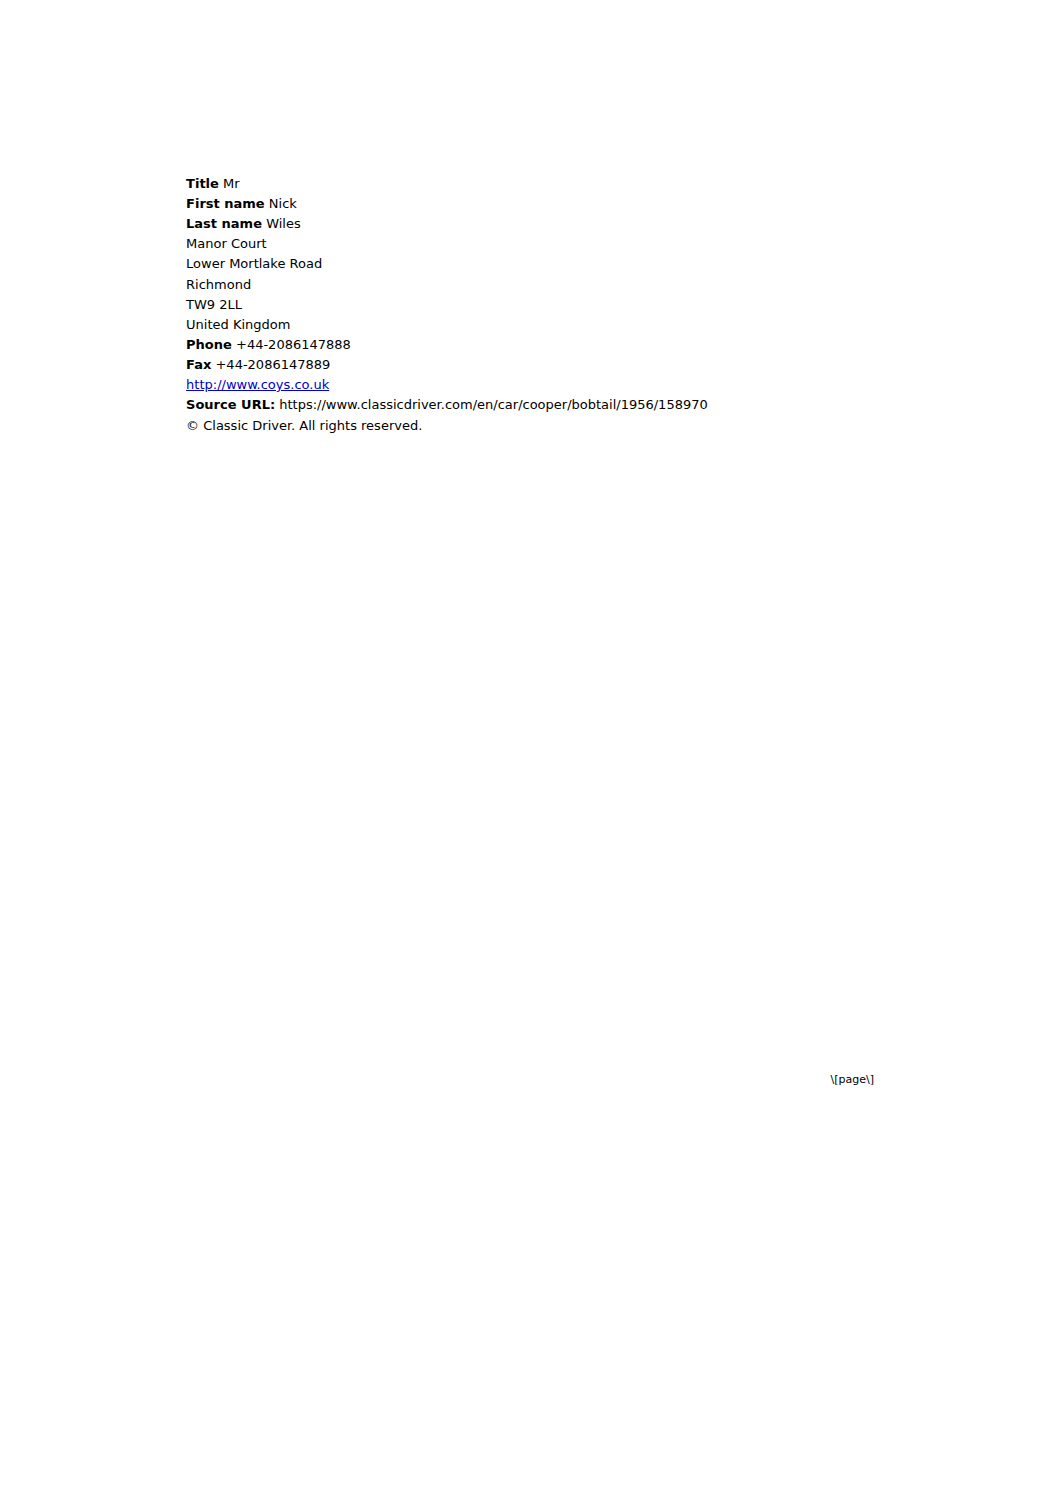Title Mr
First name Nick
Last name Wiles
Manor Court
Lower Mortlake Road
Richmond
TW9 2LL
United Kingdom
Phone +44-2086147888
Fax +44-2086147889
http://www.coys.co.uk
Source URL: https://www.classicdriver.com/en/car/cooper/bobtail/1956/158970
© Classic Driver. All rights reserved.
\[page\]